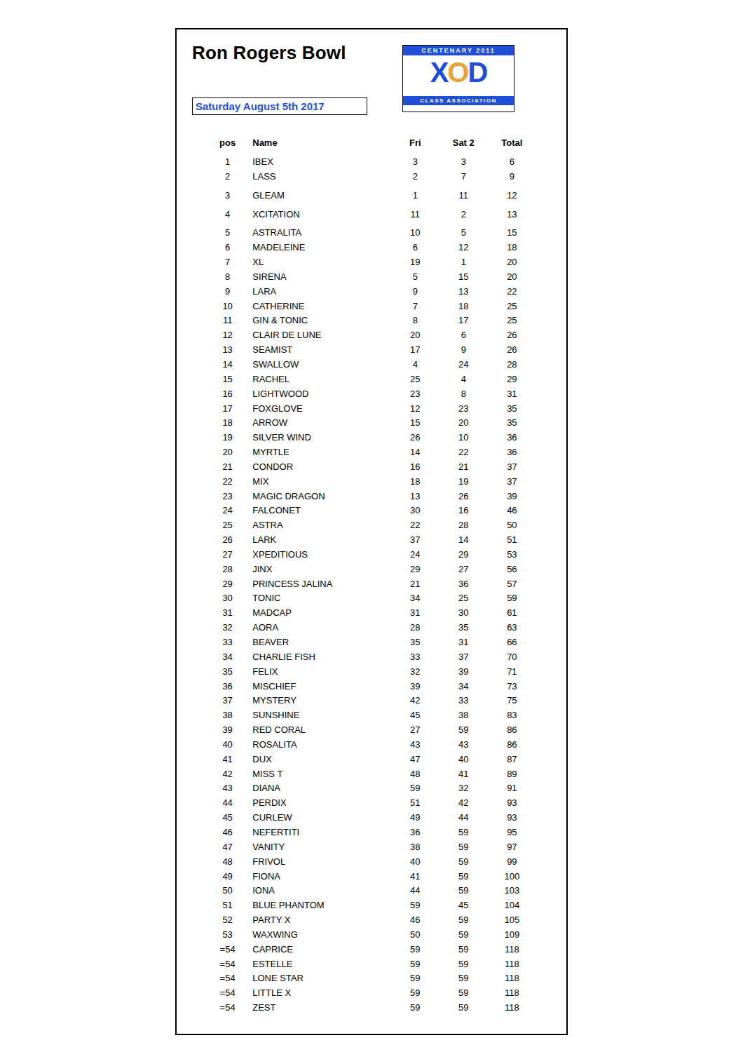Ron Rogers Bowl
CENTENARY 2011
XOD
CLASS ASSOCIATION
Saturday August 5th 2017
| pos | Name | Fri | Sat 2 | Total |
| --- | --- | --- | --- | --- |
| 1 | IBEX | 3 | 3 | 6 |
| 2 | LASS | 2 | 7 | 9 |
| 3 | GLEAM | 1 | 11 | 12 |
| 4 | XCITATION | 11 | 2 | 13 |
| 5 | ASTRALITA | 10 | 5 | 15 |
| 6 | MADELEINE | 6 | 12 | 18 |
| 7 | XL | 19 | 1 | 20 |
| 8 | SIRENA | 5 | 15 | 20 |
| 9 | LARA | 9 | 13 | 22 |
| 10 | CATHERINE | 7 | 18 | 25 |
| 11 | GIN & TONIC | 8 | 17 | 25 |
| 12 | CLAIR DE LUNE | 20 | 6 | 26 |
| 13 | SEAMIST | 17 | 9 | 26 |
| 14 | SWALLOW | 4 | 24 | 28 |
| 15 | RACHEL | 25 | 4 | 29 |
| 16 | LIGHTWOOD | 23 | 8 | 31 |
| 17 | FOXGLOVE | 12 | 23 | 35 |
| 18 | ARROW | 15 | 20 | 35 |
| 19 | SILVER WIND | 26 | 10 | 36 |
| 20 | MYRTLE | 14 | 22 | 36 |
| 21 | CONDOR | 16 | 21 | 37 |
| 22 | MIX | 18 | 19 | 37 |
| 23 | MAGIC DRAGON | 13 | 26 | 39 |
| 24 | FALCONET | 30 | 16 | 46 |
| 25 | ASTRA | 22 | 28 | 50 |
| 26 | LARK | 37 | 14 | 51 |
| 27 | XPEDITIOUS | 24 | 29 | 53 |
| 28 | JINX | 29 | 27 | 56 |
| 29 | PRINCESS JALINA | 21 | 36 | 57 |
| 30 | TONIC | 34 | 25 | 59 |
| 31 | MADCAP | 31 | 30 | 61 |
| 32 | AORA | 28 | 35 | 63 |
| 33 | BEAVER | 35 | 31 | 66 |
| 34 | CHARLIE FISH | 33 | 37 | 70 |
| 35 | FELIX | 32 | 39 | 71 |
| 36 | MISCHIEF | 39 | 34 | 73 |
| 37 | MYSTERY | 42 | 33 | 75 |
| 38 | SUNSHINE | 45 | 38 | 83 |
| 39 | RED CORAL | 27 | 59 | 86 |
| 40 | ROSALITA | 43 | 43 | 86 |
| 41 | DUX | 47 | 40 | 87 |
| 42 | MISS T | 48 | 41 | 89 |
| 43 | DIANA | 59 | 32 | 91 |
| 44 | PERDIX | 51 | 42 | 93 |
| 45 | CURLEW | 49 | 44 | 93 |
| 46 | NEFERTITI | 36 | 59 | 95 |
| 47 | VANITY | 38 | 59 | 97 |
| 48 | FRIVOL | 40 | 59 | 99 |
| 49 | FIONA | 41 | 59 | 100 |
| 50 | IONA | 44 | 59 | 103 |
| 51 | BLUE PHANTOM | 59 | 45 | 104 |
| 52 | PARTY X | 46 | 59 | 105 |
| 53 | WAXWING | 50 | 59 | 109 |
| =54 | CAPRICE | 59 | 59 | 118 |
| =54 | ESTELLE | 59 | 59 | 118 |
| =54 | LONE STAR | 59 | 59 | 118 |
| =54 | LITTLE X | 59 | 59 | 118 |
| =54 | ZEST | 59 | 59 | 118 |